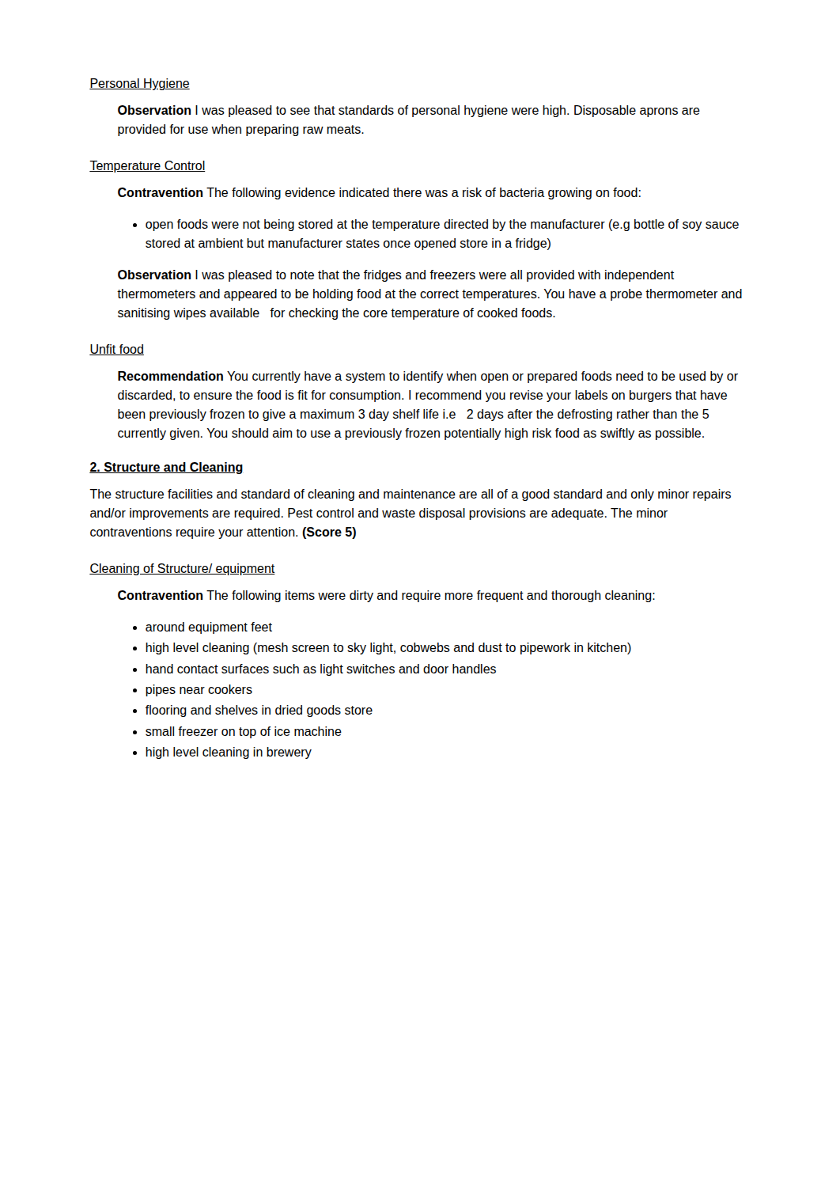Personal Hygiene
Observation I was pleased to see that standards of personal hygiene were high. Disposable aprons are provided for use when preparing raw meats.
Temperature Control
Contravention The following evidence indicated there was a risk of bacteria growing on food:
open foods were not being stored at the temperature directed by the manufacturer (e.g bottle of soy sauce stored at ambient but manufacturer states once opened store in a fridge)
Observation I was pleased to note that the fridges and freezers were all provided with independent thermometers and appeared to be holding food at the correct temperatures. You have a probe thermometer and sanitising wipes available for checking the core temperature of cooked foods.
Unfit food
Recommendation You currently have a system to identify when open or prepared foods need to be used by or discarded, to ensure the food is fit for consumption. I recommend you revise your labels on burgers that have been previously frozen to give a maximum 3 day shelf life i.e 2 days after the defrosting rather than the 5 currently given. You should aim to use a previously frozen potentially high risk food as swiftly as possible.
2. Structure and Cleaning
The structure facilities and standard of cleaning and maintenance are all of a good standard and only minor repairs and/or improvements are required. Pest control and waste disposal provisions are adequate. The minor contraventions require your attention. (Score 5)
Cleaning of Structure/ equipment
Contravention The following items were dirty and require more frequent and thorough cleaning:
around equipment feet
high level cleaning (mesh screen to sky light, cobwebs and dust to pipework in kitchen)
hand contact surfaces such as light switches and door handles
pipes near cookers
flooring and shelves in dried goods store
small freezer on top of ice machine
high level cleaning in brewery